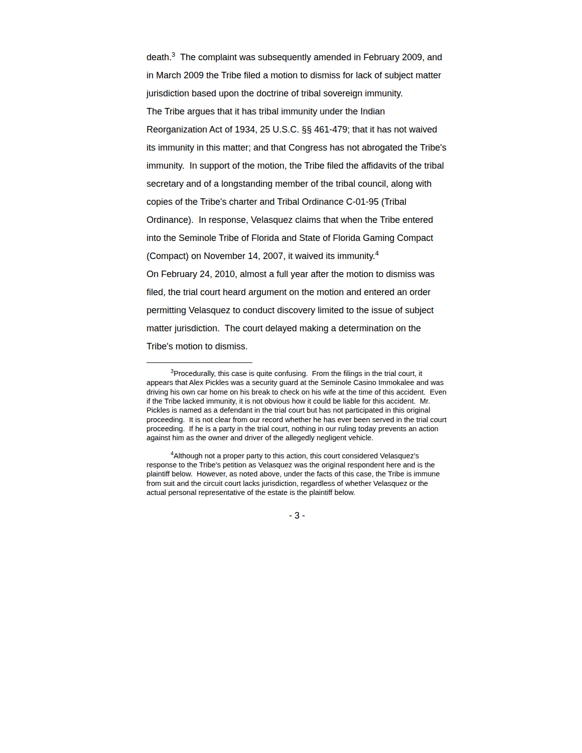death.3 The complaint was subsequently amended in February 2009, and in March 2009 the Tribe filed a motion to dismiss for lack of subject matter jurisdiction based upon the doctrine of tribal sovereign immunity.
The Tribe argues that it has tribal immunity under the Indian Reorganization Act of 1934, 25 U.S.C. §§ 461-479; that it has not waived its immunity in this matter; and that Congress has not abrogated the Tribe's immunity. In support of the motion, the Tribe filed the affidavits of the tribal secretary and of a longstanding member of the tribal council, along with copies of the Tribe's charter and Tribal Ordinance C-01-95 (Tribal Ordinance). In response, Velasquez claims that when the Tribe entered into the Seminole Tribe of Florida and State of Florida Gaming Compact (Compact) on November 14, 2007, it waived its immunity.4
On February 24, 2010, almost a full year after the motion to dismiss was filed, the trial court heard argument on the motion and entered an order permitting Velasquez to conduct discovery limited to the issue of subject matter jurisdiction. The court delayed making a determination on the Tribe's motion to dismiss.
3Procedurally, this case is quite confusing. From the filings in the trial court, it appears that Alex Pickles was a security guard at the Seminole Casino Immokalee and was driving his own car home on his break to check on his wife at the time of this accident. Even if the Tribe lacked immunity, it is not obvious how it could be liable for this accident. Mr. Pickles is named as a defendant in the trial court but has not participated in this original proceeding. It is not clear from our record whether he has ever been served in the trial court proceeding. If he is a party in the trial court, nothing in our ruling today prevents an action against him as the owner and driver of the allegedly negligent vehicle.
4Although not a proper party to this action, this court considered Velasquez's response to the Tribe's petition as Velasquez was the original respondent here and is the plaintiff below. However, as noted above, under the facts of this case, the Tribe is immune from suit and the circuit court lacks jurisdiction, regardless of whether Velasquez or the actual personal representative of the estate is the plaintiff below.
- 3 -